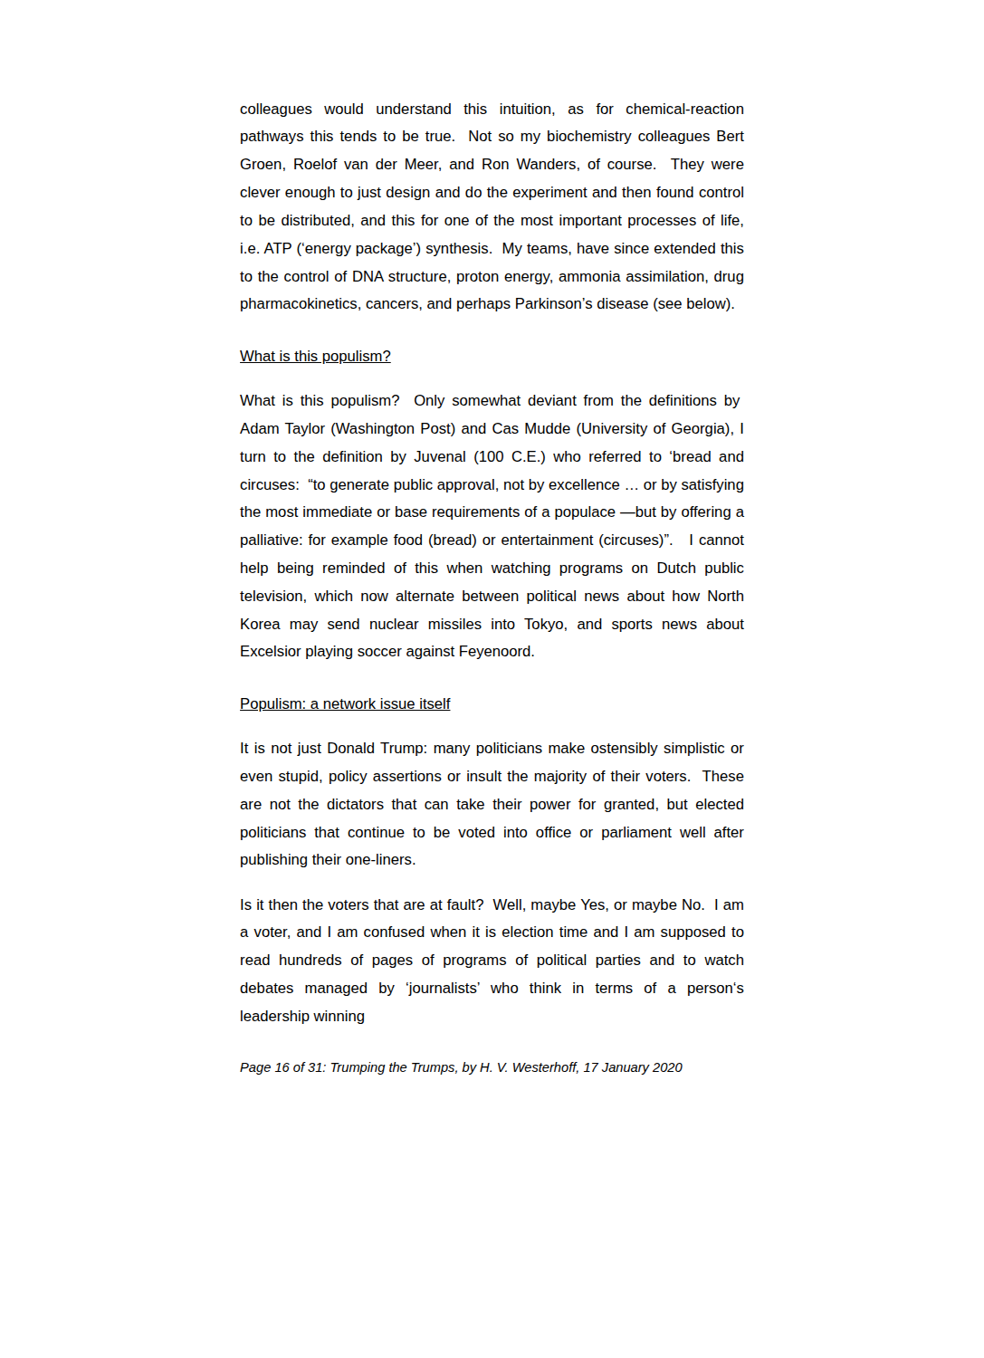colleagues would understand this intuition, as for chemical-reaction pathways this tends to be true. Not so my biochemistry colleagues Bert Groen, Roelof van der Meer, and Ron Wanders, of course. They were clever enough to just design and do the experiment and then found control to be distributed, and this for one of the most important processes of life, i.e. ATP (‘energy package’) synthesis. My teams, have since extended this to the control of DNA structure, proton energy, ammonia assimilation, drug pharmacokinetics, cancers, and perhaps Parkinson’s disease (see below).
What is this populism?
What is this populism? Only somewhat deviant from the definitions by Adam Taylor (Washington Post) and Cas Mudde (University of Georgia), I turn to the definition by Juvenal (100 C.E.) who referred to ‘bread and circuses: “to generate public approval, not by excellence … or by satisfying the most immediate or base requirements of a populace —but by offering a palliative: for example food (bread) or entertainment (circuses)”. I cannot help being reminded of this when watching programs on Dutch public television, which now alternate between political news about how North Korea may send nuclear missiles into Tokyo, and sports news about Excelsior playing soccer against Feyenoord.
Populism: a network issue itself
It is not just Donald Trump: many politicians make ostensibly simplistic or even stupid, policy assertions or insult the majority of their voters. These are not the dictators that can take their power for granted, but elected politicians that continue to be voted into office or parliament well after publishing their one-liners.
Is it then the voters that are at fault? Well, maybe Yes, or maybe No. I am a voter, and I am confused when it is election time and I am supposed to read hundreds of pages of programs of political parties and to watch debates managed by ‘journalists’ who think in terms of a person‘s leadership winning
Page 16 of 31: Trumping the Trumps, by H. V. Westerhoff, 17 January 2020